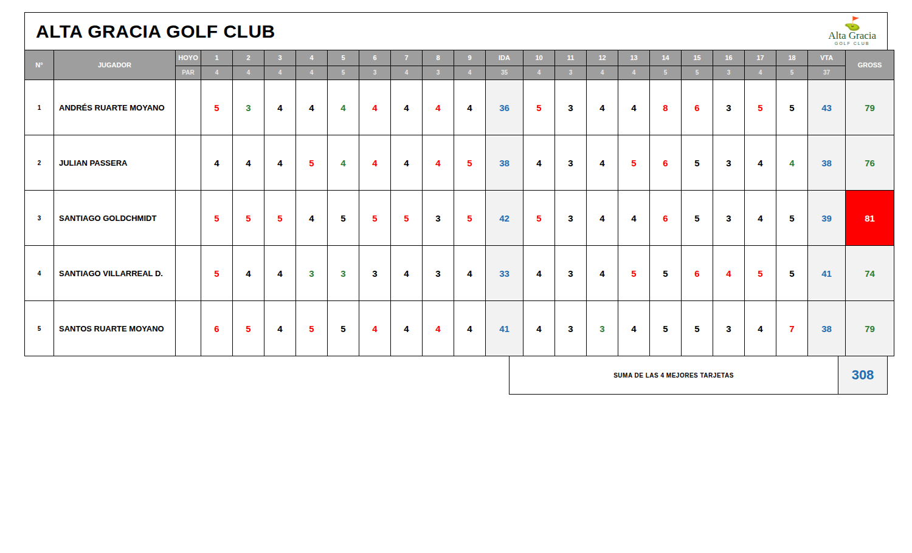ALTA GRACIA GOLF CLUB
⛳
Alta Gracia
GOLF CLUB
| N° | JUGADOR | HOYO | 1 | 2 | 3 | 4 | 5 | 6 | 7 | 8 | 9 | IDA | 10 | 11 | 12 | 13 | 14 | 15 | 16 | 17 | 18 | VTA | GROSS |
| --- | --- | --- | --- | --- | --- | --- | --- | --- | --- | --- | --- | --- | --- | --- | --- | --- | --- | --- | --- | --- | --- | --- | --- |
| PAR | 4 | 4 | 4 | 4 | 5 | 3 | 4 | 3 | 4 | 35 | 4 | 3 | 4 | 4 | 5 | 5 | 3 | 4 | 5 | 37 |
| 1 | ANDRÉS RUARTE MOYANO | | 5 | 3 | 4 | 4 | 4 | 4 | 4 | 4 | 4 | 36 | 5 | 3 | 4 | 4 | 8 | 6 | 3 | 5 | 5 | 43 | 79 |
| 2 | JULIAN PASSERA | | 4 | 4 | 4 | 5 | 4 | 4 | 4 | 4 | 5 | 38 | 4 | 3 | 4 | 5 | 6 | 5 | 3 | 4 | 4 | 38 | 76 |
| 3 | SANTIAGO GOLDCHMIDT | | 5 | 5 | 5 | 4 | 5 | 5 | 5 | 3 | 5 | 42 | 5 | 3 | 4 | 4 | 6 | 5 | 3 | 4 | 5 | 39 | 81 |
| 4 | SANTIAGO VILLARREAL D. | | 5 | 4 | 4 | 3 | 3 | 3 | 4 | 3 | 4 | 33 | 4 | 3 | 4 | 5 | 5 | 6 | 4 | 5 | 5 | 41 | 74 |
| 5 | SANTOS RUARTE MOYANO | | 6 | 5 | 4 | 5 | 5 | 4 | 4 | 4 | 4 | 41 | 4 | 3 | 3 | 4 | 5 | 5 | 3 | 4 | 7 | 38 | 79 |
SUMA DE LAS 4 MEJORES TARJETAS
308